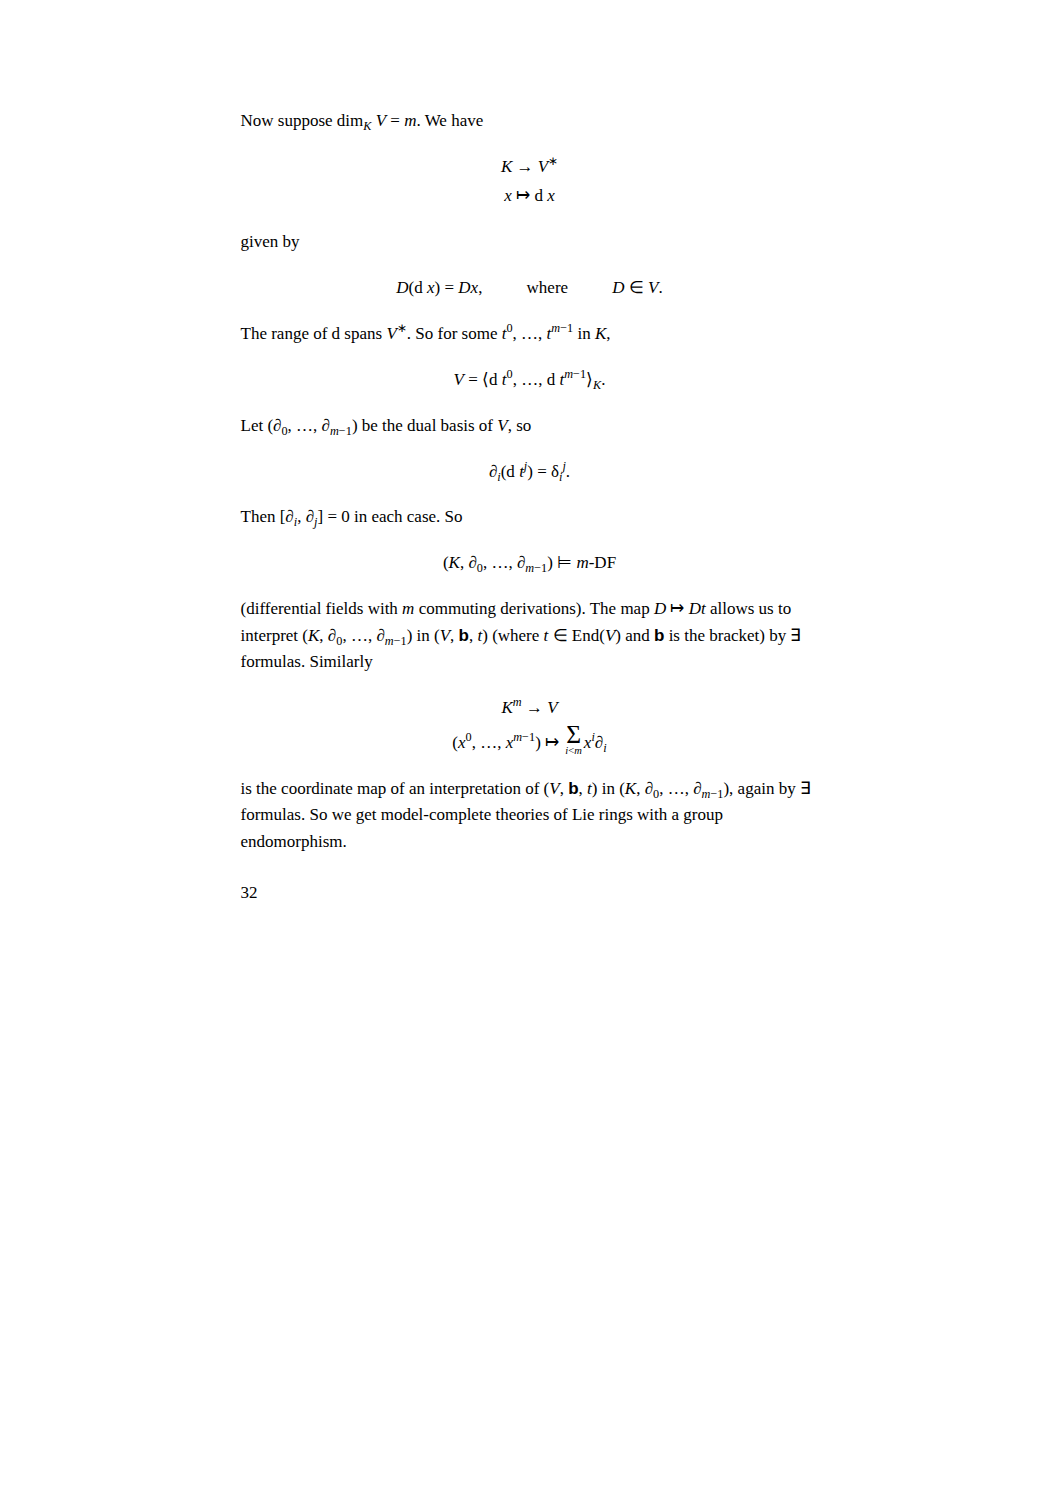Now suppose dimK V = m. We have
K → V∗ x ↦ d x
given by
D(d x) = Dx, where D ∈ V.
The range of d spans V∗. So for some t0, …, tm−1 in K,
V = ⟨d t0, …, d tm−1⟩K.
Let (∂0, …, ∂m−1) be the dual basis of V, so
∂i(d tj) = δij.
Then [∂i, ∂j] = 0 in each case. So
(K, ∂0, …, ∂m−1) ⊨ m-DF
(differential fields with m commuting derivations). The map D ↦ Dt allows us to interpret (K, ∂0, …, ∂m−1) in (V, b, t) (where t ∈ End(V) and b is the bracket) by ∃ formulas. Similarly
Km → V (x0, …, xm−1) ↦ Σi<m xi∂i
is the coordinate map of an interpretation of (V, b, t) in (K, ∂0, …, ∂m−1), again by ∃ formulas. So we get model-complete theories of Lie rings with a group endomorphism.
32